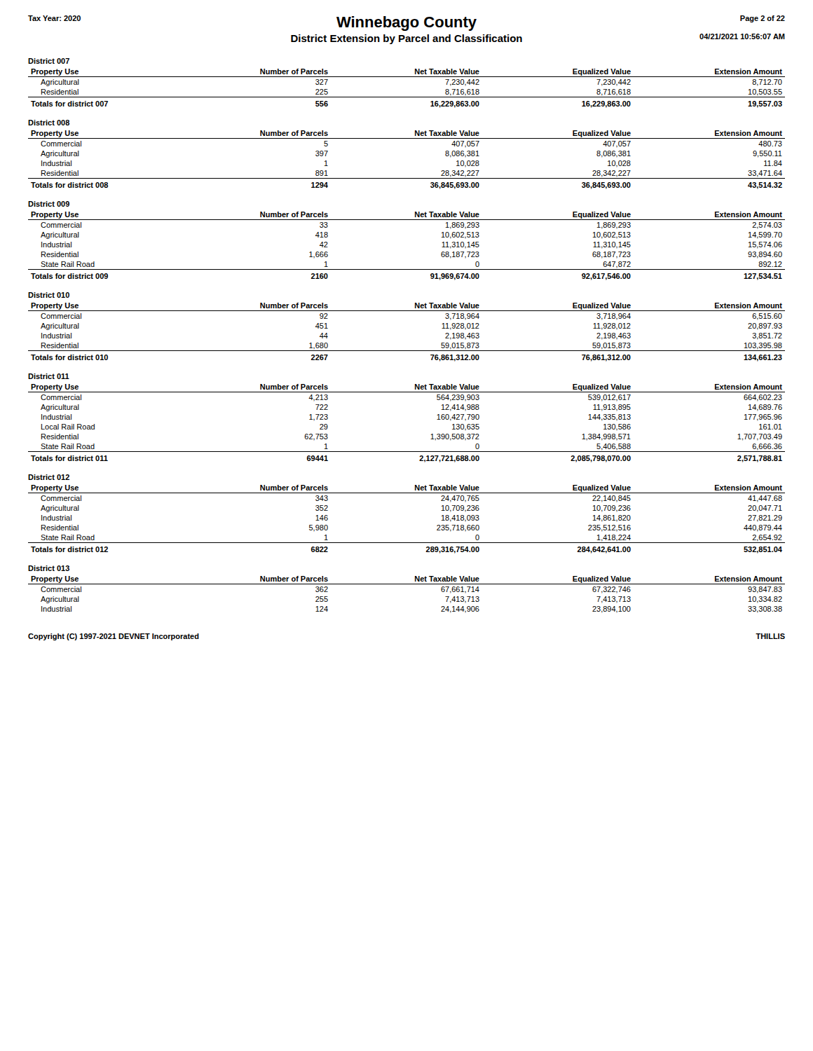Tax Year: 2020
Page 2 of 22
Winnebago County
District Extension by Parcel and Classification
04/21/2021 10:56:07 AM
District 007
| Property Use | Number of Parcels | Net Taxable Value | Equalized Value | Extension Amount |
| --- | --- | --- | --- | --- |
| Agricultural | 327 | 7,230,442 | 7,230,442 | 8,712.70 |
| Residential | 225 | 8,716,618 | 8,716,618 | 10,503.55 |
| Totals for district 007 | 556 | 16,229,863.00 | 16,229,863.00 | 19,557.03 |
District 008
| Property Use | Number of Parcels | Net Taxable Value | Equalized Value | Extension Amount |
| --- | --- | --- | --- | --- |
| Commercial | 5 | 407,057 | 407,057 | 480.73 |
| Agricultural | 397 | 8,086,381 | 8,086,381 | 9,550.11 |
| Industrial | 1 | 10,028 | 10,028 | 11.84 |
| Residential | 891 | 28,342,227 | 28,342,227 | 33,471.64 |
| Totals for district 008 | 1294 | 36,845,693.00 | 36,845,693.00 | 43,514.32 |
District 009
| Property Use | Number of Parcels | Net Taxable Value | Equalized Value | Extension Amount |
| --- | --- | --- | --- | --- |
| Commercial | 33 | 1,869,293 | 1,869,293 | 2,574.03 |
| Agricultural | 418 | 10,602,513 | 10,602,513 | 14,599.70 |
| Industrial | 42 | 11,310,145 | 11,310,145 | 15,574.06 |
| Residential | 1,666 | 68,187,723 | 68,187,723 | 93,894.60 |
| State Rail Road | 1 | 0 | 647,872 | 892.12 |
| Totals for district 009 | 2160 | 91,969,674.00 | 92,617,546.00 | 127,534.51 |
District 010
| Property Use | Number of Parcels | Net Taxable Value | Equalized Value | Extension Amount |
| --- | --- | --- | --- | --- |
| Commercial | 92 | 3,718,964 | 3,718,964 | 6,515.60 |
| Agricultural | 451 | 11,928,012 | 11,928,012 | 20,897.93 |
| Industrial | 44 | 2,198,463 | 2,198,463 | 3,851.72 |
| Residential | 1,680 | 59,015,873 | 59,015,873 | 103,395.98 |
| Totals for district 010 | 2267 | 76,861,312.00 | 76,861,312.00 | 134,661.23 |
District 011
| Property Use | Number of Parcels | Net Taxable Value | Equalized Value | Extension Amount |
| --- | --- | --- | --- | --- |
| Commercial | 4,213 | 564,239,903 | 539,012,617 | 664,602.23 |
| Agricultural | 722 | 12,414,988 | 11,913,895 | 14,689.76 |
| Industrial | 1,723 | 160,427,790 | 144,335,813 | 177,965.96 |
| Local Rail Road | 29 | 130,635 | 130,586 | 161.01 |
| Residential | 62,753 | 1,390,508,372 | 1,384,998,571 | 1,707,703.49 |
| State Rail Road | 1 | 0 | 5,406,588 | 6,666.36 |
| Totals for district 011 | 69441 | 2,127,721,688.00 | 2,085,798,070.00 | 2,571,788.81 |
District 012
| Property Use | Number of Parcels | Net Taxable Value | Equalized Value | Extension Amount |
| --- | --- | --- | --- | --- |
| Commercial | 343 | 24,470,765 | 22,140,845 | 41,447.68 |
| Agricultural | 352 | 10,709,236 | 10,709,236 | 20,047.71 |
| Industrial | 146 | 18,418,093 | 14,861,820 | 27,821.29 |
| Residential | 5,980 | 235,718,660 | 235,512,516 | 440,879.44 |
| State Rail Road | 1 | 0 | 1,418,224 | 2,654.92 |
| Totals for district 012 | 6822 | 289,316,754.00 | 284,642,641.00 | 532,851.04 |
District 013
| Property Use | Number of Parcels | Net Taxable Value | Equalized Value | Extension Amount |
| --- | --- | --- | --- | --- |
| Commercial | 362 | 67,661,714 | 67,322,746 | 93,847.83 |
| Agricultural | 255 | 7,413,713 | 7,413,713 | 10,334.82 |
| Industrial | 124 | 24,144,906 | 23,894,100 | 33,308.38 |
Copyright (C) 1997-2021 DEVNET Incorporated THILLIS